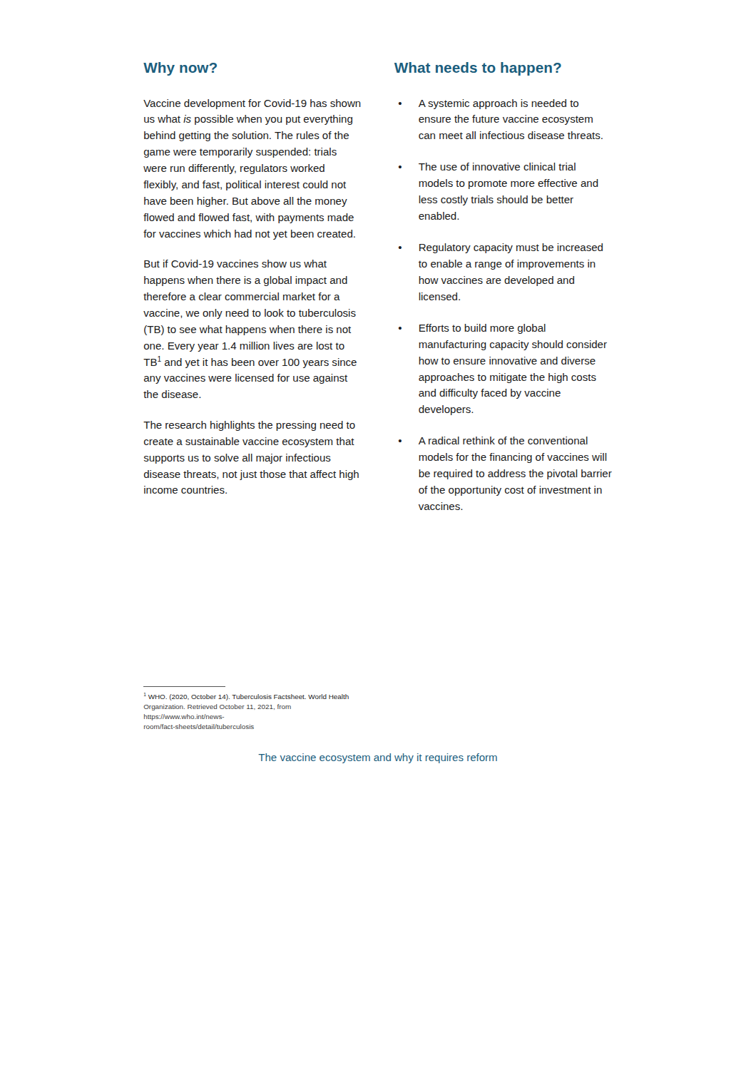Why now?
Vaccine development for Covid-19 has shown us what is possible when you put everything behind getting the solution. The rules of the game were temporarily suspended: trials were run differently, regulators worked flexibly, and fast, political interest could not have been higher. But above all the money flowed and flowed fast, with payments made for vaccines which had not yet been created.
But if Covid-19 vaccines show us what happens when there is a global impact and therefore a clear commercial market for a vaccine, we only need to look to tuberculosis (TB) to see what happens when there is not one. Every year 1.4 million lives are lost to TB1 and yet it has been over 100 years since any vaccines were licensed for use against the disease.
The research highlights the pressing need to create a sustainable vaccine ecosystem that supports us to solve all major infectious disease threats, not just those that affect high income countries.
What needs to happen?
A systemic approach is needed to ensure the future vaccine ecosystem can meet all infectious disease threats.
The use of innovative clinical trial models to promote more effective and less costly trials should be better enabled.
Regulatory capacity must be increased to enable a range of improvements in how vaccines are developed and licensed.
Efforts to build more global manufacturing capacity should consider how to ensure innovative and diverse approaches to mitigate the high costs and difficulty faced by vaccine developers.
A radical rethink of the conventional models for the financing of vaccines will be required to address the pivotal barrier of the opportunity cost of investment in vaccines.
1 WHO. (2020, October 14). Tuberculosis Factsheet. World Health
Organization. Retrieved October 11, 2021, from https://www.who.int/news-
room/fact-sheets/detail/tuberculosis
The vaccine ecosystem and why it requires reform